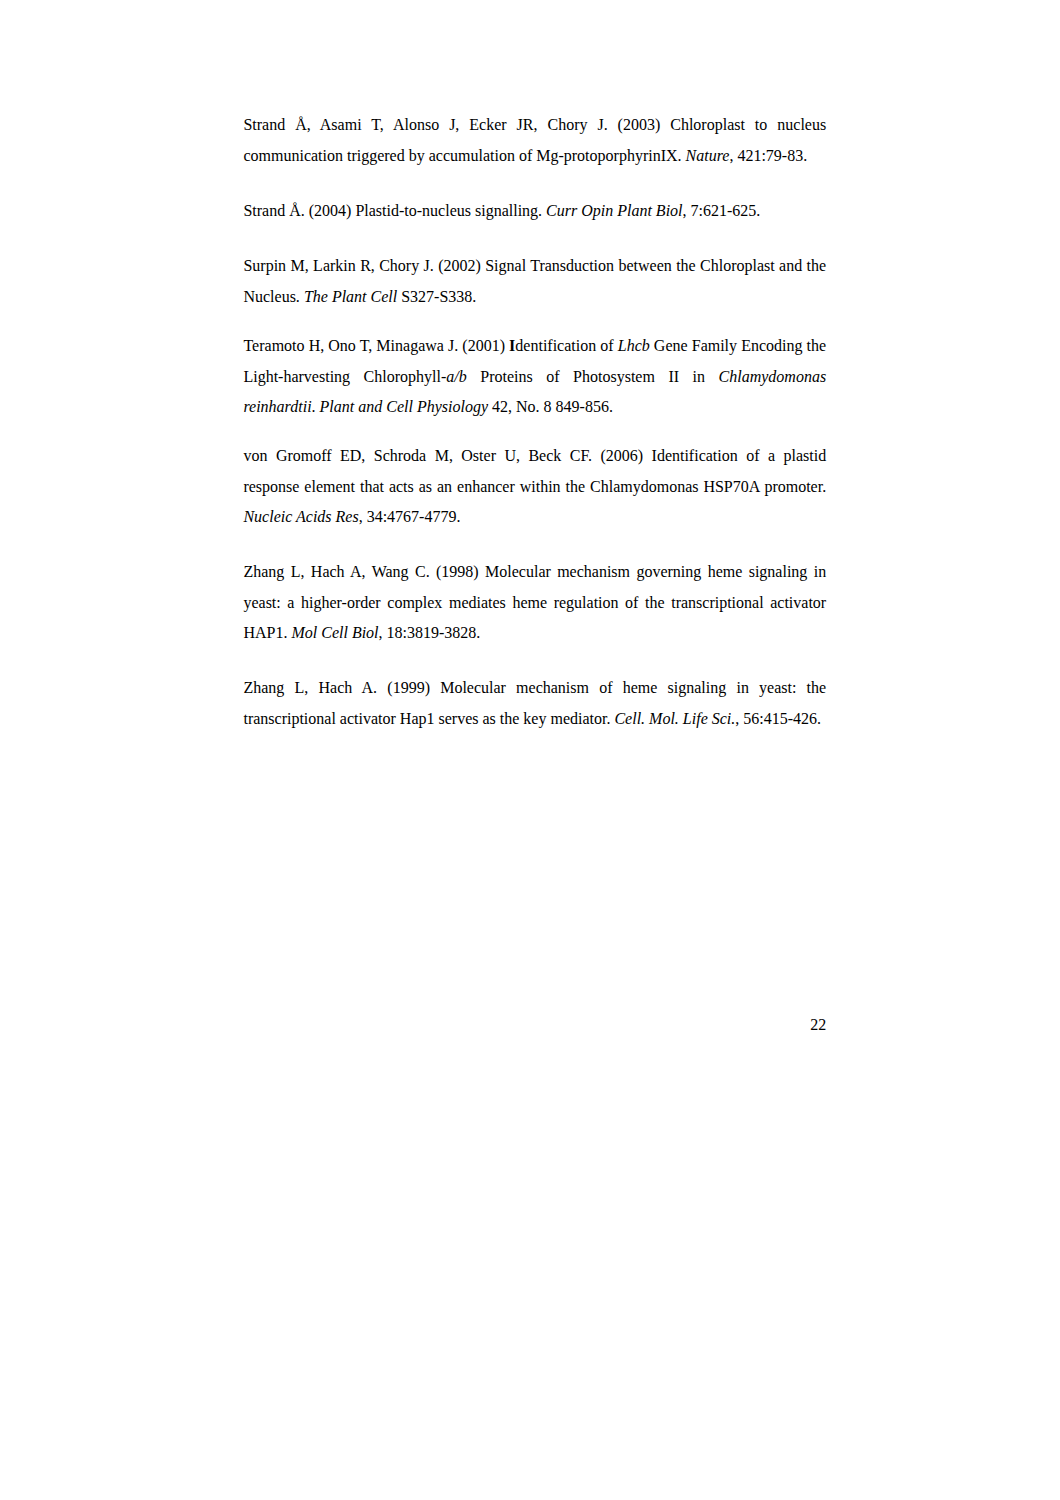Strand Å, Asami T, Alonso J, Ecker JR, Chory J. (2003) Chloroplast to nucleus communication triggered by accumulation of Mg-protoporphyrinIX. Nature, 421:79-83.
Strand Å. (2004) Plastid-to-nucleus signalling. Curr Opin Plant Biol, 7:621-625.
Surpin M, Larkin R, Chory J. (2002) Signal Transduction between the Chloroplast and the Nucleus. The Plant Cell S327-S338.
Teramoto H, Ono T, Minagawa J. (2001) Identification of Lhcb Gene Family Encoding the Light-harvesting Chlorophyll-a/b Proteins of Photosystem II in Chlamydomonas reinhardtii. Plant and Cell Physiology 42, No. 8 849-856.
von Gromoff ED, Schroda M, Oster U, Beck CF. (2006) Identification of a plastid response element that acts as an enhancer within the Chlamydomonas HSP70A promoter. Nucleic Acids Res, 34:4767-4779.
Zhang L, Hach A, Wang C. (1998) Molecular mechanism governing heme signaling in yeast: a higher-order complex mediates heme regulation of the transcriptional activator HAP1. Mol Cell Biol, 18:3819-3828.
Zhang L, Hach A. (1999) Molecular mechanism of heme signaling in yeast: the transcriptional activator Hap1 serves as the key mediator. Cell. Mol. Life Sci., 56:415-426.
22